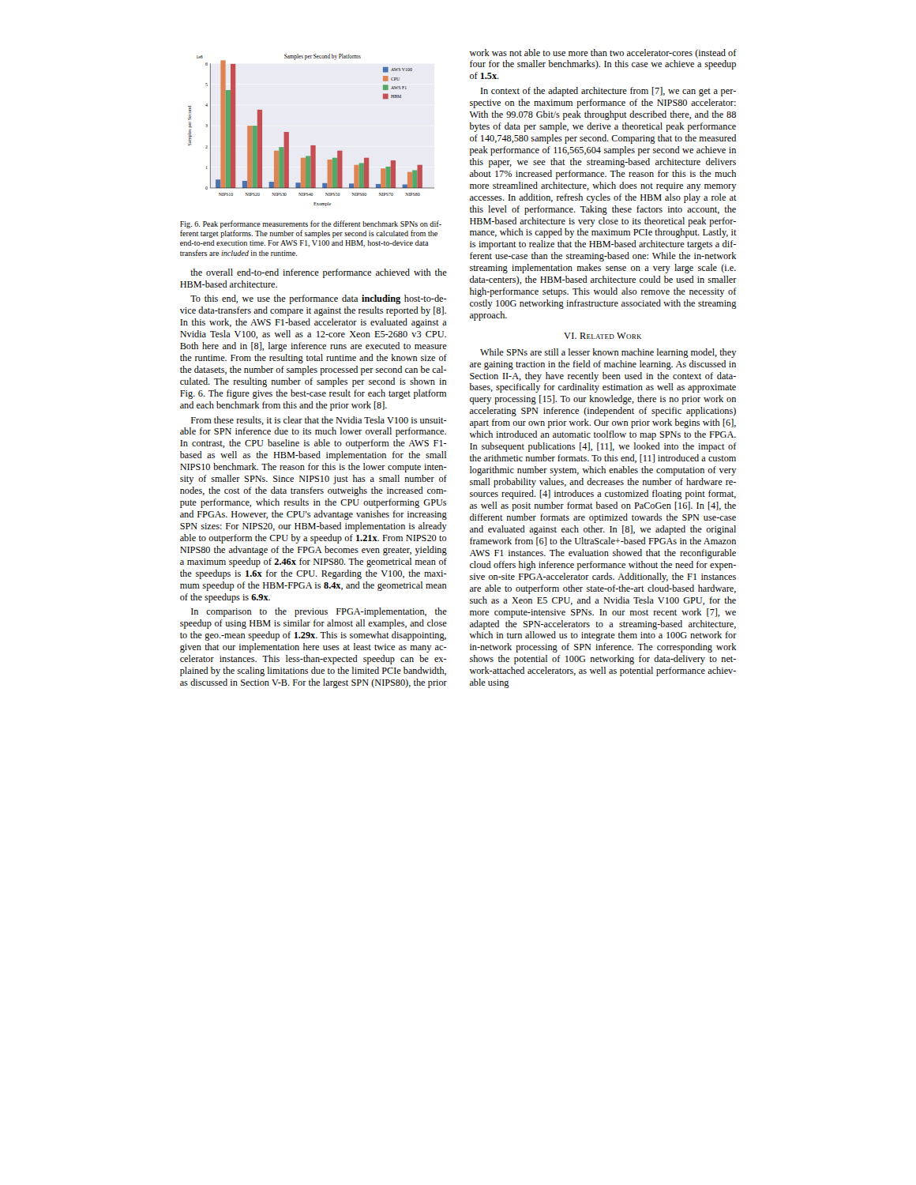0 1 2 3 4 5 6 1e8 Samples per Second Samples per Second by Platforms AWS V100 CPU AWS F1 HBM NIPS10 NIPS20 NIPS30 NIPS40 NIPS50 NIPS60 NIPS70 NIPS80 Example
Fig. 6. Peak performance measurements for the different benchmark SPNs on different target platforms. The number of samples per second is calculated from the end-to-end execution time. For AWS F1, V100 and HBM, host-to-device data transfers are included in the runtime.
the overall end-to-end inference performance achieved with the HBM-based architecture.
To this end, we use the performance data including host-to-device data-transfers and compare it against the results reported by [8]. In this work, the AWS F1-based accelerator is evaluated against a Nvidia Tesla V100, as well as a 12-core Xeon E5-2680 v3 CPU. Both here and in [8], large inference runs are executed to measure the runtime. From the resulting total runtime and the known size of the datasets, the number of samples processed per second can be calculated. The resulting number of samples per second is shown in Fig. 6. The figure gives the best-case result for each target platform and each benchmark from this and the prior work [8].
From these results, it is clear that the Nvidia Tesla V100 is unsuitable for SPN inference due to its much lower overall performance. In contrast, the CPU baseline is able to outperform the AWS F1-based as well as the HBM-based implementation for the small NIPS10 benchmark. The reason for this is the lower compute intensity of smaller SPNs. Since NIPS10 just has a small number of nodes, the cost of the data transfers outweighs the increased compute performance, which results in the CPU outperforming GPUs and FPGAs. However, the CPU's advantage vanishes for increasing SPN sizes: For NIPS20, our HBM-based implementation is already able to outperform the CPU by a speedup of 1.21x. From NIPS20 to NIPS80 the advantage of the FPGA becomes even greater, yielding a maximum speedup of 2.46x for NIPS80. The geometrical mean of the speedups is 1.6x for the CPU. Regarding the V100, the maximum speedup of the HBM-FPGA is 8.4x, and the geometrical mean of the speedups is 6.9x.
In comparison to the previous FPGA-implementation, the speedup of using HBM is similar for almost all examples, and close to the geo.-mean speedup of 1.29x. This is somewhat disappointing, given that our implementation here uses at least twice as many accelerator instances. This less-than-expected speedup can be explained by the scaling limitations due to the limited PCIe bandwidth, as discussed in Section V-B. For the largest SPN (NIPS80), the prior work was not able to use more than two accelerator-cores (instead of four for the smaller benchmarks). In this case we achieve a speedup of 1.5x.
In context of the adapted architecture from [7], we can get a perspective on the maximum performance of the NIPS80 accelerator: With the 99.078 Gbit/s peak throughput described there, and the 88 bytes of data per sample, we derive a theoretical peak performance of 140,748,580 samples per second. Comparing that to the measured peak performance of 116,565,604 samples per second we achieve in this paper, we see that the streaming-based architecture delivers about 17% increased performance. The reason for this is the much more streamlined architecture, which does not require any memory accesses. In addition, refresh cycles of the HBM also play a role at this level of performance. Taking these factors into account, the HBM-based architecture is very close to its theoretical peak performance, which is capped by the maximum PCIe throughput. Lastly, it is important to realize that the HBM-based architecture targets a different use-case than the streaming-based one: While the in-network streaming implementation makes sense on a very large scale (i.e. data-centers), the HBM-based architecture could be used in smaller high-performance setups. This would also remove the necessity of costly 100G networking infrastructure associated with the streaming approach.
VI. Related Work
While SPNs are still a lesser known machine learning model, they are gaining traction in the field of machine learning. As discussed in Section II-A, they have recently been used in the context of databases, specifically for cardinality estimation as well as approximate query processing [15]. To our knowledge, there is no prior work on accelerating SPN inference (independent of specific applications) apart from our own prior work. Our own prior work begins with [6], which introduced an automatic toolflow to map SPNs to the FPGA. In subsequent publications [4], [11], we looked into the impact of the arithmetic number formats. To this end, [11] introduced a custom logarithmic number system, which enables the computation of very small probability values, and decreases the number of hardware resources required. [4] introduces a customized floating point format, as well as posit number format based on PaCoGen [16]. In [4], the different number formats are optimized towards the SPN use-case and evaluated against each other. In [8], we adapted the original framework from [6] to the UltraScale+-based FPGAs in the Amazon AWS F1 instances. The evaluation showed that the reconfigurable cloud offers high inference performance without the need for expensive on-site FPGA-accelerator cards. Additionally, the F1 instances are able to outperform other state-of-the-art cloud-based hardware, such as a Xeon E5 CPU, and a Nvidia Tesla V100 GPU, for the more compute-intensive SPNs. In our most recent work [7], we adapted the SPN-accelerators to a streaming-based architecture, which in turn allowed us to integrate them into a 100G network for in-network processing of SPN inference. The corresponding work shows the potential of 100G networking for data-delivery to network-attached accelerators, as well as potential performance achievable using